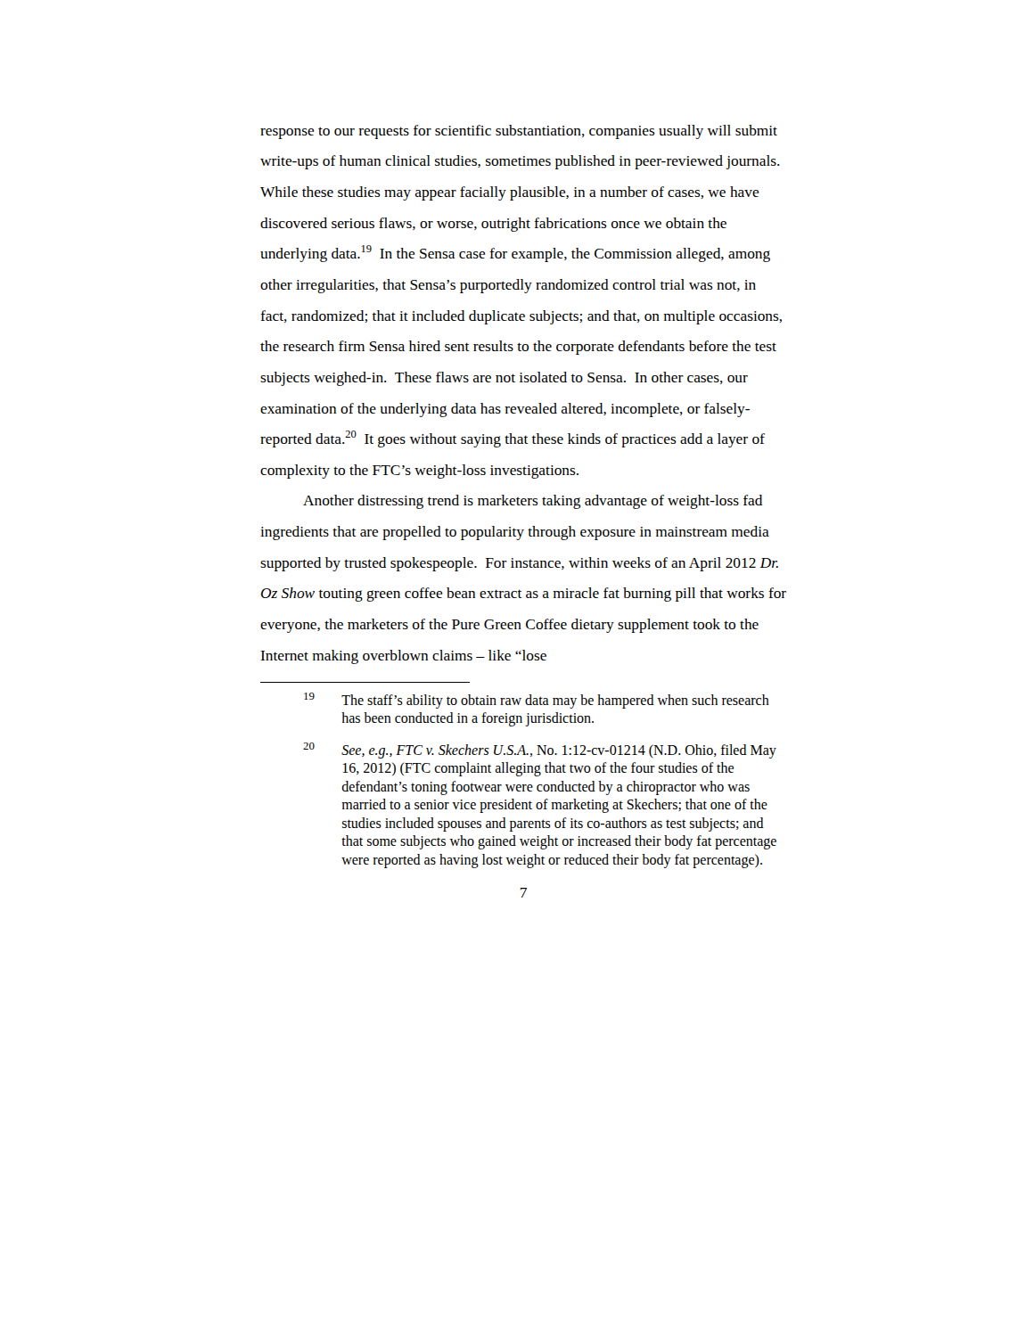response to our requests for scientific substantiation, companies usually will submit write-ups of human clinical studies, sometimes published in peer-reviewed journals. While these studies may appear facially plausible, in a number of cases, we have discovered serious flaws, or worse, outright fabrications once we obtain the underlying data.19 In the Sensa case for example, the Commission alleged, among other irregularities, that Sensa’s purportedly randomized control trial was not, in fact, randomized; that it included duplicate subjects; and that, on multiple occasions, the research firm Sensa hired sent results to the corporate defendants before the test subjects weighed-in. These flaws are not isolated to Sensa. In other cases, our examination of the underlying data has revealed altered, incomplete, or falsely-reported data.20 It goes without saying that these kinds of practices add a layer of complexity to the FTC’s weight-loss investigations.
Another distressing trend is marketers taking advantage of weight-loss fad ingredients that are propelled to popularity through exposure in mainstream media supported by trusted spokespeople. For instance, within weeks of an April 2012 Dr. Oz Show touting green coffee bean extract as a miracle fat burning pill that works for everyone, the marketers of the Pure Green Coffee dietary supplement took to the Internet making overblown claims – like “lose
19
The staff’s ability to obtain raw data may be hampered when such research has been conducted in a foreign jurisdiction.
20
See, e.g., FTC v. Skechers U.S.A., No. 1:12-cv-01214 (N.D. Ohio, filed May 16, 2012) (FTC complaint alleging that two of the four studies of the defendant’s toning footwear were conducted by a chiropractor who was married to a senior vice president of marketing at Skechers; that one of the studies included spouses and parents of its co-authors as test subjects; and that some subjects who gained weight or increased their body fat percentage were reported as having lost weight or reduced their body fat percentage).
7